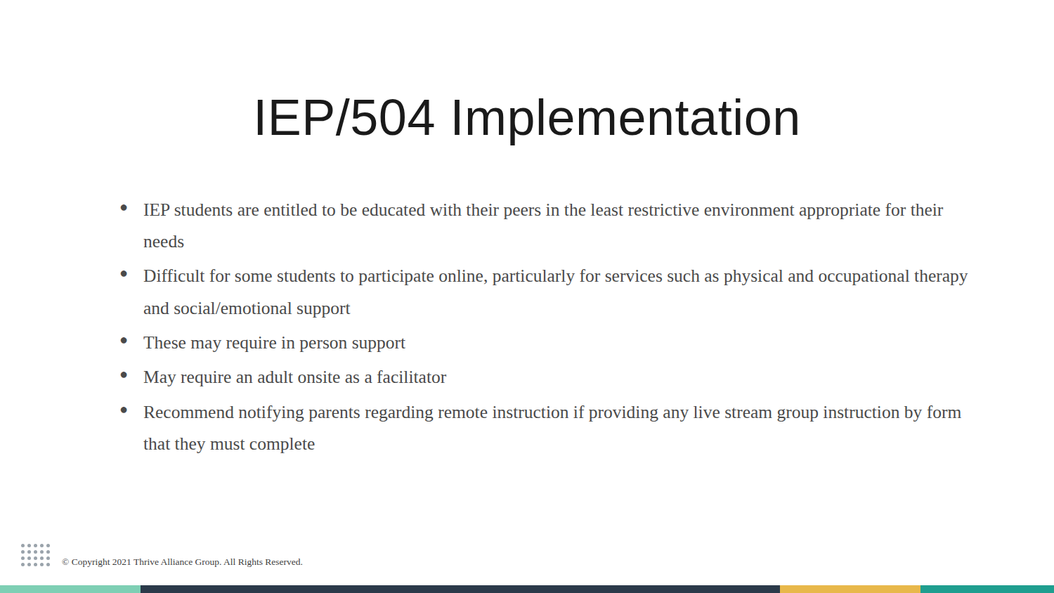IEP/504 Implementation
IEP students are entitled to be educated with their peers in the least restrictive environment appropriate for their needs
Difficult for some students to participate online, particularly for services such as physical and occupational therapy and social/emotional support
These may require in person support
May require an adult onsite as a facilitator
Recommend notifying parents regarding remote instruction if providing any live stream group instruction by form that they must complete
© Copyright 2021 Thrive Alliance Group. All Rights Reserved.